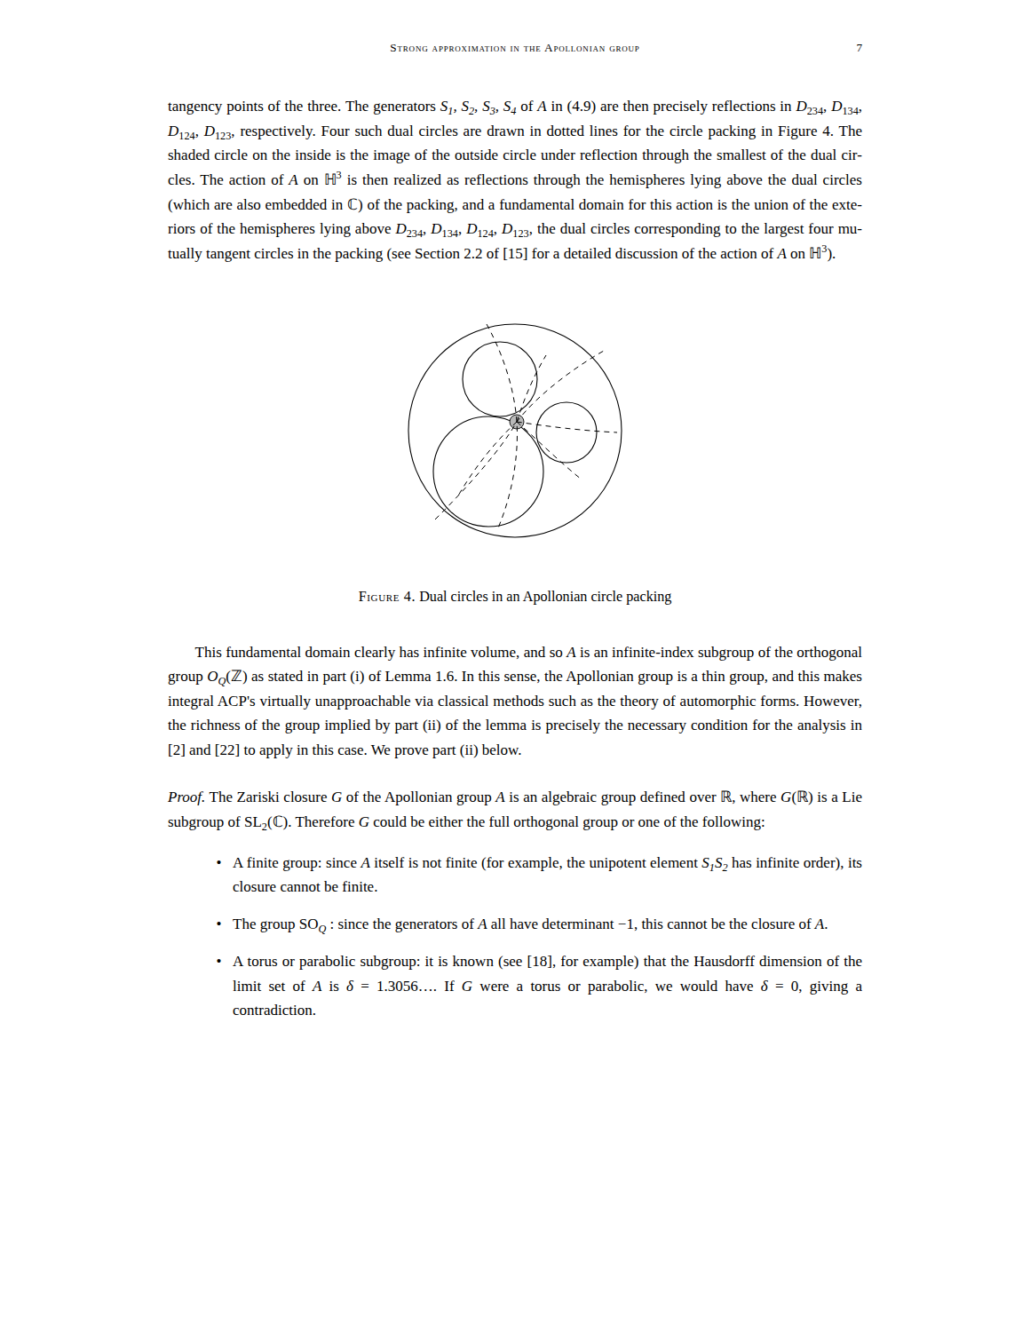Strong approximation in the Apollonian group 7
tangency points of the three. The generators S1, S2, S3, S4 of A in (4.9) are then precisely reflections in D234, D134, D124, D123, respectively. Four such dual circles are drawn in dotted lines for the circle packing in Figure 4. The shaded circle on the inside is the image of the outside circle under reflection through the smallest of the dual circles. The action of A on ℍ3 is then realized as reflections through the hemispheres lying above the dual circles (which are also embedded in ℂ) of the packing, and a fundamental domain for this action is the union of the exteriors of the hemispheres lying above D234, D134, D124, D123, the dual circles corresponding to the largest four mutually tangent circles in the packing (see Section 2.2 of [15] for a detailed discussion of the action of A on ℍ3).
Figure 4. Dual circles in an Apollonian circle packing
This fundamental domain clearly has infinite volume, and so A is an infinite-index subgroup of the orthogonal group OQ(ℤ) as stated in part (i) of Lemma 1.6. In this sense, the Apollonian group is a thin group, and this makes integral ACP's virtually unapproachable via classical methods such as the theory of automorphic forms. However, the richness of the group implied by part (ii) of the lemma is precisely the necessary condition for the analysis in [2] and [22] to apply in this case. We prove part (ii) below.
Proof. The Zariski closure G of the Apollonian group A is an algebraic group defined over ℝ, where G(ℝ) is a Lie subgroup of SL2(ℂ). Therefore G could be either the full orthogonal group or one of the following:
A finite group: since A itself is not finite (for example, the unipotent element S1S2 has infinite order), its closure cannot be finite.
The group SOQ : since the generators of A all have determinant −1, this cannot be the closure of A.
A torus or parabolic subgroup: it is known (see [18], for example) that the Hausdorff dimension of the limit set of A is δ = 1.3056…. If G were a torus or parabolic, we would have δ = 0, giving a contradiction.